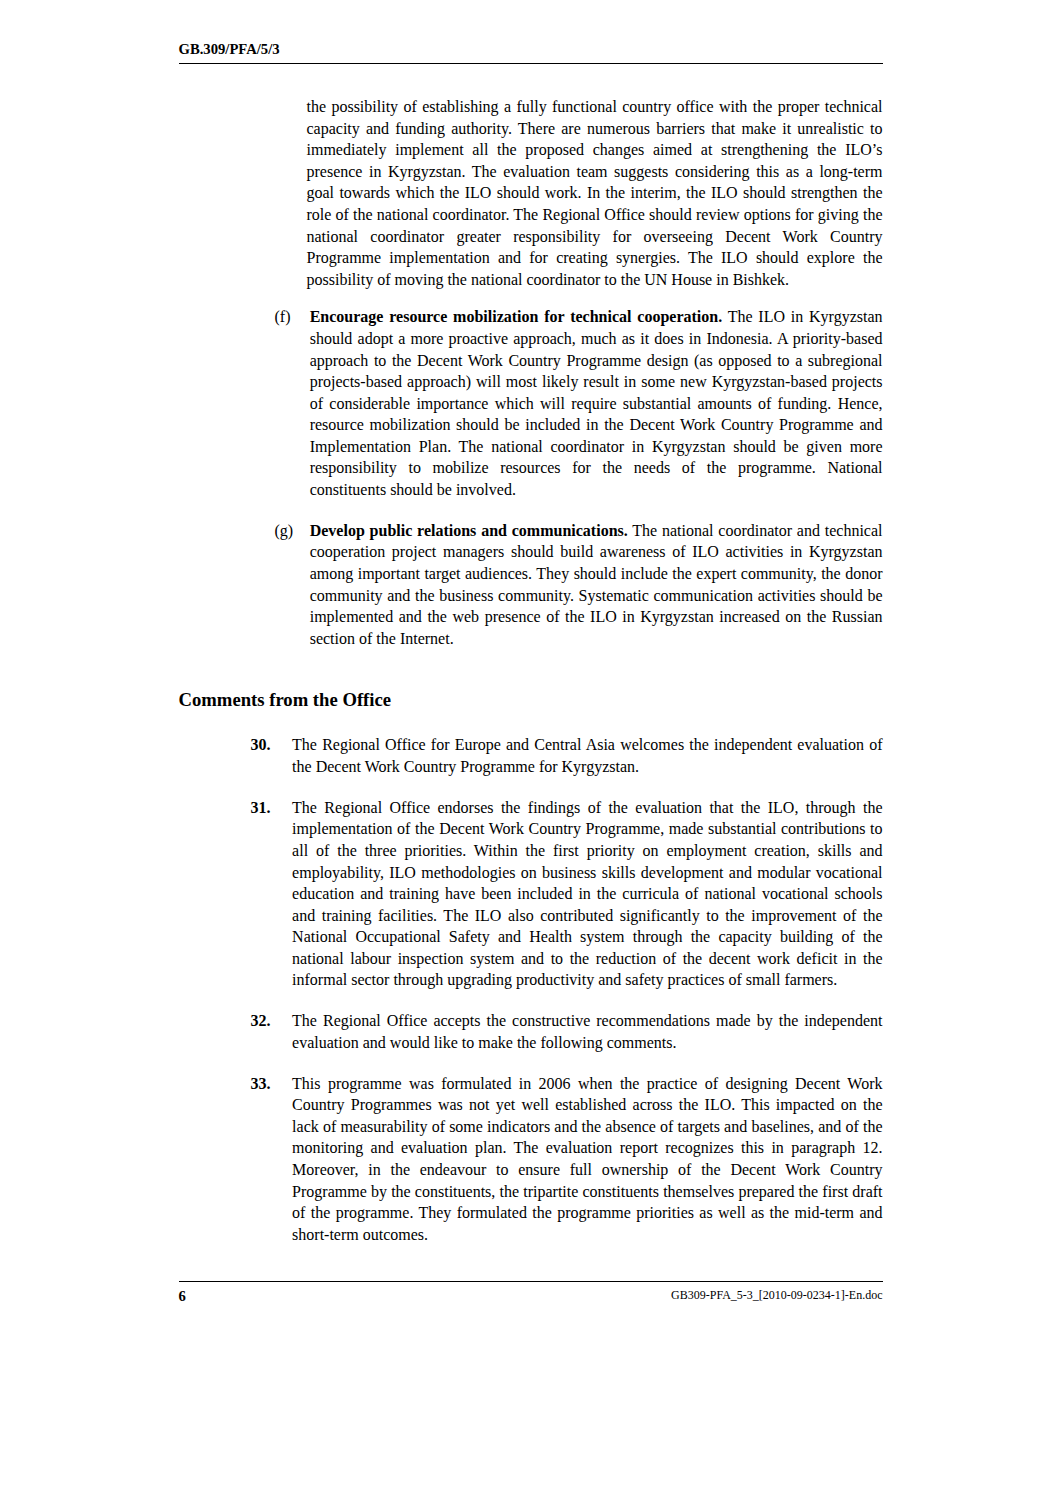GB.309/PFA/5/3
the possibility of establishing a fully functional country office with the proper technical capacity and funding authority. There are numerous barriers that make it unrealistic to immediately implement all the proposed changes aimed at strengthening the ILO’s presence in Kyrgyzstan. The evaluation team suggests considering this as a long-term goal towards which the ILO should work. In the interim, the ILO should strengthen the role of the national coordinator. The Regional Office should review options for giving the national coordinator greater responsibility for overseeing Decent Work Country Programme implementation and for creating synergies. The ILO should explore the possibility of moving the national coordinator to the UN House in Bishkek.
(f) Encourage resource mobilization for technical cooperation. The ILO in Kyrgyzstan should adopt a more proactive approach, much as it does in Indonesia. A priority-based approach to the Decent Work Country Programme design (as opposed to a subregional projects-based approach) will most likely result in some new Kyrgyzstan-based projects of considerable importance which will require substantial amounts of funding. Hence, resource mobilization should be included in the Decent Work Country Programme and Implementation Plan. The national coordinator in Kyrgyzstan should be given more responsibility to mobilize resources for the needs of the programme. National constituents should be involved.
(g) Develop public relations and communications. The national coordinator and technical cooperation project managers should build awareness of ILO activities in Kyrgyzstan among important target audiences. They should include the expert community, the donor community and the business community. Systematic communication activities should be implemented and the web presence of the ILO in Kyrgyzstan increased on the Russian section of the Internet.
Comments from the Office
30. The Regional Office for Europe and Central Asia welcomes the independent evaluation of the Decent Work Country Programme for Kyrgyzstan.
31. The Regional Office endorses the findings of the evaluation that the ILO, through the implementation of the Decent Work Country Programme, made substantial contributions to all of the three priorities. Within the first priority on employment creation, skills and employability, ILO methodologies on business skills development and modular vocational education and training have been included in the curricula of national vocational schools and training facilities. The ILO also contributed significantly to the improvement of the National Occupational Safety and Health system through the capacity building of the national labour inspection system and to the reduction of the decent work deficit in the informal sector through upgrading productivity and safety practices of small farmers.
32. The Regional Office accepts the constructive recommendations made by the independent evaluation and would like to make the following comments.
33. This programme was formulated in 2006 when the practice of designing Decent Work Country Programmes was not yet well established across the ILO. This impacted on the lack of measurability of some indicators and the absence of targets and baselines, and of the monitoring and evaluation plan. The evaluation report recognizes this in paragraph 12. Moreover, in the endeavour to ensure full ownership of the Decent Work Country Programme by the constituents, the tripartite constituents themselves prepared the first draft of the programme. They formulated the programme priorities as well as the mid-term and short-term outcomes.
6 GB309-PFA_5-3_[2010-09-0234-1]-En.doc